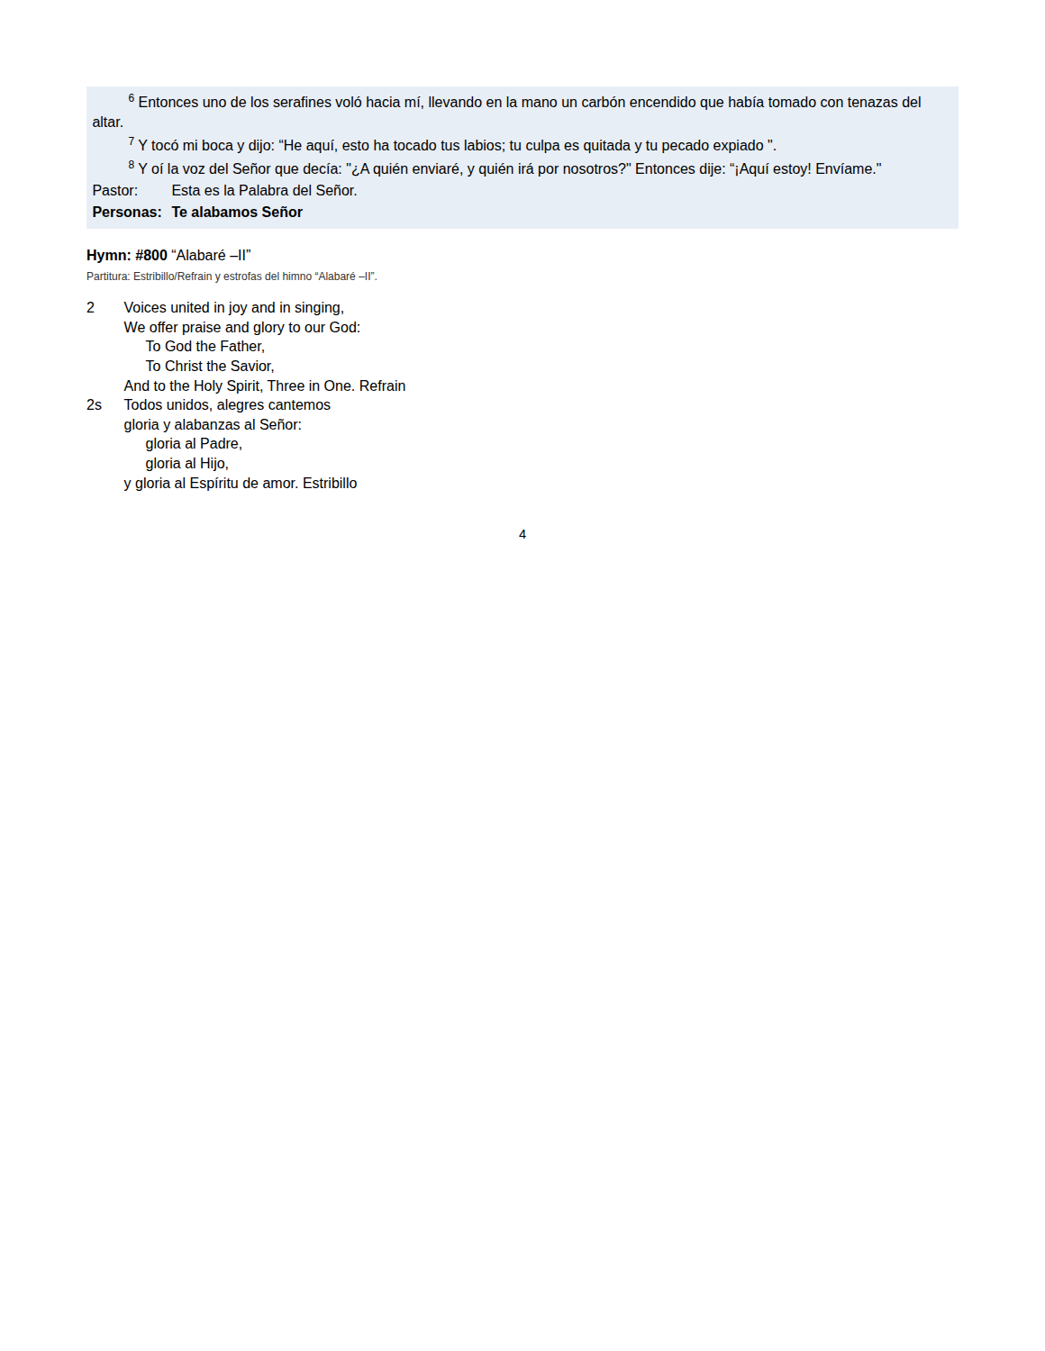6 Entonces uno de los serafines voló hacia mí, llevando en la mano un carbón encendido que había tomado con tenazas del altar.
7 Y tocó mi boca y dijo: “He aquí, esto ha tocado tus labios; tu culpa es quitada y tu pecado expiado ".
8 Y oí la voz del Señor que decía: "¿A quién enviaré, y quién irá por nosotros?" Entonces dije: “¡Aquí estoy! Envíame."
Pastor: Esta es la Palabra del Señor.
Personas: Te alabamos Señor
Hymn: #800 “Alabaré –II”
Partitura: Estribillo/Refrain y estrofas del himno “Alabaré –II”.
| 2 | Voices united in joy and in singing, We offer praise and glory to our God: To God the Father, To Christ the Savior, And to the Holy Spirit, Three in One. Refrain |
| 2s | Todos unidos, alegres cantemos gloria y alabanzas al Señor: gloria al Padre, gloria al Hijo, y gloria al Espíritu de amor. Estribillo |
4